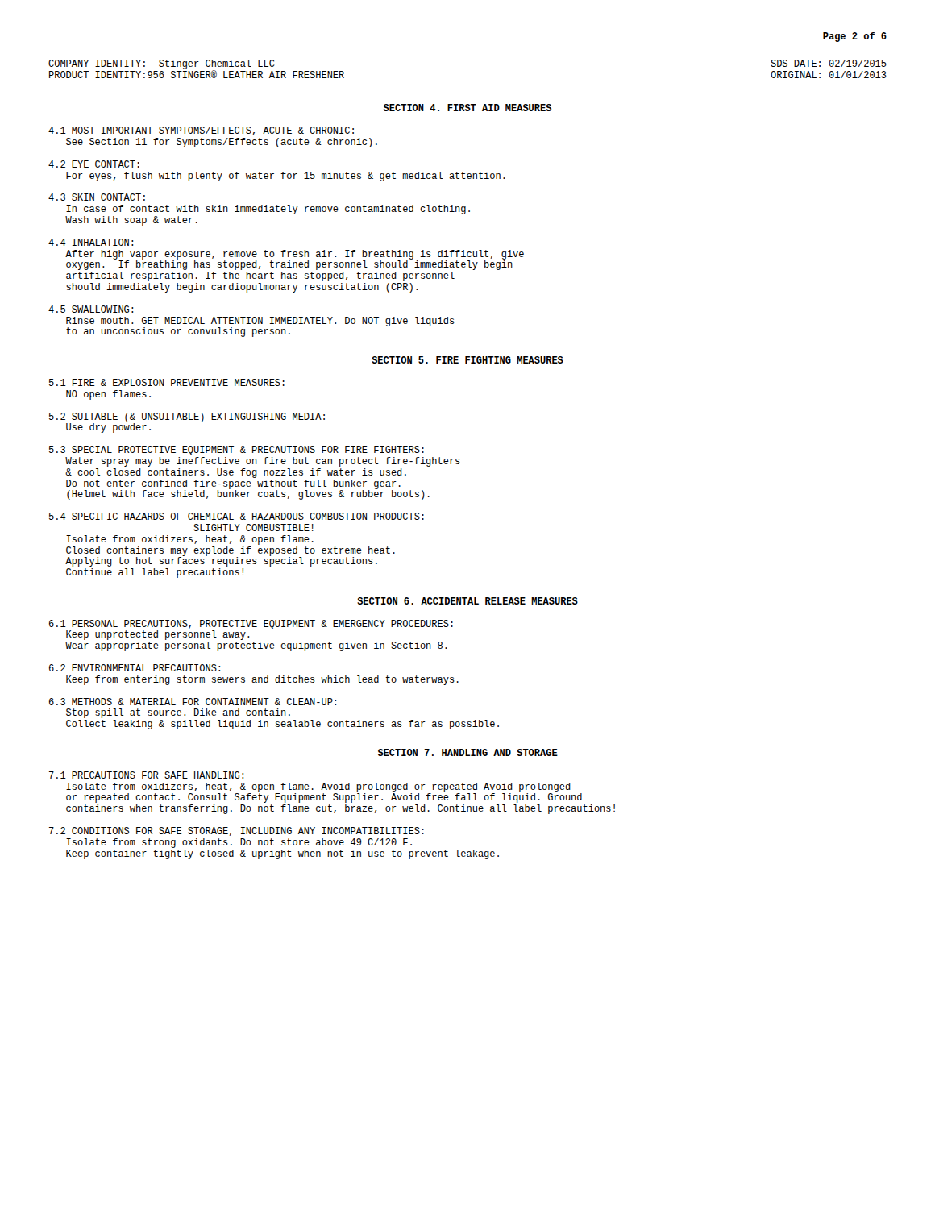Page 2 of 6
COMPANY IDENTITY: Stinger Chemical LLC PRODUCT IDENTITY:956 STINGER® LEATHER AIR FRESHENER
SDS DATE: 02/19/2015 ORIGINAL: 01/01/2013
SECTION 4. FIRST AID MEASURES
4.1 MOST IMPORTANT SYMPTOMS/EFFECTS, ACUTE & CHRONIC: See Section 11 for Symptoms/Effects (acute & chronic).
4.2 EYE CONTACT: For eyes, flush with plenty of water for 15 minutes & get medical attention.
4.3 SKIN CONTACT: In case of contact with skin immediately remove contaminated clothing. Wash with soap & water.
4.4 INHALATION: After high vapor exposure, remove to fresh air. If breathing is difficult, give oxygen. If breathing has stopped, trained personnel should immediately begin artificial respiration. If the heart has stopped, trained personnel should immediately begin cardiopulmonary resuscitation (CPR).
4.5 SWALLOWING: Rinse mouth. GET MEDICAL ATTENTION IMMEDIATELY. Do NOT give liquids to an unconscious or convulsing person.
SECTION 5. FIRE FIGHTING MEASURES
5.1 FIRE & EXPLOSION PREVENTIVE MEASURES: NO open flames.
5.2 SUITABLE (& UNSUITABLE) EXTINGUISHING MEDIA: Use dry powder.
5.3 SPECIAL PROTECTIVE EQUIPMENT & PRECAUTIONS FOR FIRE FIGHTERS: Water spray may be ineffective on fire but can protect fire-fighters & cool closed containers. Use fog nozzles if water is used. Do not enter confined fire-space without full bunker gear. (Helmet with face shield, bunker coats, gloves & rubber boots).
5.4 SPECIFIC HAZARDS OF CHEMICAL & HAZARDOUS COMBUSTION PRODUCTS: SLIGHTLY COMBUSTIBLE! Isolate from oxidizers, heat, & open flame. Closed containers may explode if exposed to extreme heat. Applying to hot surfaces requires special precautions. Continue all label precautions!
SECTION 6. ACCIDENTAL RELEASE MEASURES
6.1 PERSONAL PRECAUTIONS, PROTECTIVE EQUIPMENT & EMERGENCY PROCEDURES: Keep unprotected personnel away. Wear appropriate personal protective equipment given in Section 8.
6.2 ENVIRONMENTAL PRECAUTIONS: Keep from entering storm sewers and ditches which lead to waterways.
6.3 METHODS & MATERIAL FOR CONTAINMENT & CLEAN-UP: Stop spill at source. Dike and contain. Collect leaking & spilled liquid in sealable containers as far as possible.
SECTION 7. HANDLING AND STORAGE
7.1 PRECAUTIONS FOR SAFE HANDLING: Isolate from oxidizers, heat, & open flame. Avoid prolonged or repeated Avoid prolonged or repeated contact. Consult Safety Equipment Supplier. Avoid free fall of liquid. Ground containers when transferring. Do not flame cut, braze, or weld. Continue all label precautions!
7.2 CONDITIONS FOR SAFE STORAGE, INCLUDING ANY INCOMPATIBILITIES: Isolate from strong oxidants. Do not store above 49 C/120 F. Keep container tightly closed & upright when not in use to prevent leakage.